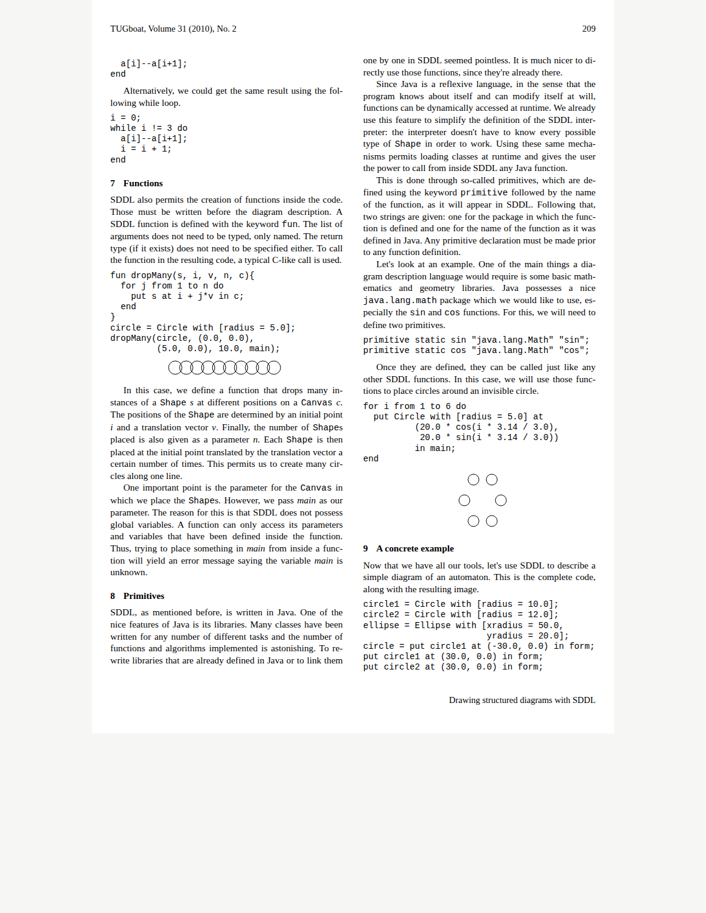TUGboat, Volume 31 (2010), No. 2 209
  a[i]--a[i+1];
end
Alternatively, we could get the same result using the following while loop.
i = 0;
while i != 3 do
  a[i]--a[i+1];
  i = i + 1;
end
7 Functions
SDDL also permits the creation of functions inside the code. Those must be written before the diagram description. A SDDL function is defined with the keyword fun. The list of arguments does not need to be typed, only named. The return type (if it exists) does not need to be specified either. To call the function in the resulting code, a typical C-like call is used.
fun dropMany(s, i, v, n, c){
  for j from 1 to n do
    put s at i + j*v in c;
  end
}
circle = Circle with [radius = 5.0];
dropMany(circle, (0.0, 0.0),
         (5.0, 0.0), 10.0, main);
In this case, we define a function that drops many instances of a Shape s at different positions on a Canvas c. The positions of the Shape are determined by an initial point i and a translation vector v. Finally, the number of Shapes placed is also given as a parameter n. Each Shape is then placed at the initial point translated by the translation vector a certain number of times. This permits us to create many circles along one line.
One important point is the parameter for the Canvas in which we place the Shapes. However, we pass main as our parameter. The reason for this is that SDDL does not possess global variables. A function can only access its parameters and variables that have been defined inside the function. Thus, trying to place something in main from inside a function will yield an error message saying the variable main is unknown.
8 Primitives
SDDL, as mentioned before, is written in Java. One of the nice features of Java is its libraries. Many classes have been written for any number of different tasks and the number of functions and algorithms implemented is astonishing. To rewrite libraries that are already defined in Java or to link them one by one in SDDL seemed pointless. It is much nicer to directly use those functions, since they're already there.
Since Java is a reflexive language, in the sense that the program knows about itself and can modify itself at will, functions can be dynamically accessed at runtime. We already use this feature to simplify the definition of the SDDL interpreter: the interpreter doesn't have to know every possible type of Shape in order to work. Using these same mechanisms permits loading classes at runtime and gives the user the power to call from inside SDDL any Java function.
This is done through so-called primitives, which are defined using the keyword primitive followed by the name of the function, as it will appear in SDDL. Following that, two strings are given: one for the package in which the function is defined and one for the name of the function as it was defined in Java. Any primitive declaration must be made prior to any function definition.
Let's look at an example. One of the main things a diagram description language would require is some basic mathematics and geometry libraries. Java possesses a nice java.lang.math package which we would like to use, especially the sin and cos functions. For this, we will need to define two primitives.
primitive static sin "java.lang.Math" "sin";
primitive static cos "java.lang.Math" "cos";
Once they are defined, they can be called just like any other SDDL functions. In this case, we will use those functions to place circles around an invisible circle.
for i from 1 to 6 do
  put Circle with [radius = 5.0] at
          (20.0 * cos(i * 3.14 / 3.0),
           20.0 * sin(i * 3.14 / 3.0))
          in main;
end
9 A concrete example
Now that we have all our tools, let's use SDDL to describe a simple diagram of an automaton. This is the complete code, along with the resulting image.
circle1 = Circle with [radius = 10.0];
circle2 = Circle with [radius = 12.0];
ellipse = Ellipse with [xradius = 50.0,
                        yradius = 20.0];
circle = put circle1 at (-30.0, 0.0) in form;
put circle1 at (30.0, 0.0) in form;
put circle2 at (30.0, 0.0) in form;
Drawing structured diagrams with SDDL